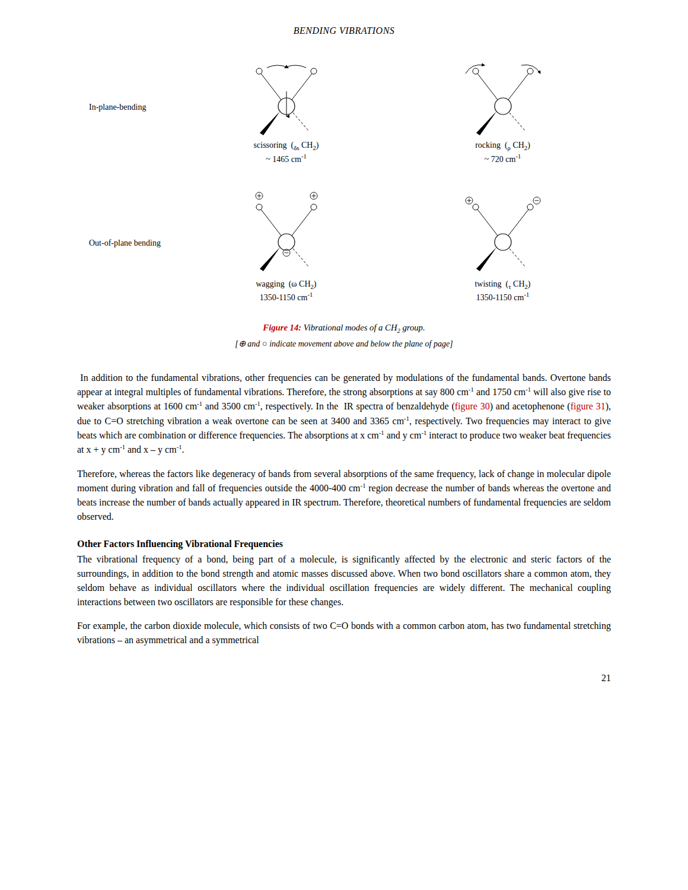BENDING VIBRATIONS
In-plane-bending
scissoring (δs CH2)
~ 1465 cm-1
rocking (ρ CH2)
~ 720 cm-1
Out-of-plane bending
wagging (ω CH2)
1350-1150 cm-1
twisting (τ CH2)
1350-1150 cm-1
Figure 14: Vibrational modes of a CH2 group. [⊕ and ○ indicate movement above and below the plane of page]
In addition to the fundamental vibrations, other frequencies can be generated by modulations of the fundamental bands. Overtone bands appear at integral multiples of fundamental vibrations. Therefore, the strong absorptions at say 800 cm-1 and 1750 cm-1 will also give rise to weaker absorptions at 1600 cm-1 and 3500 cm-1, respectively. In the IR spectra of benzaldehyde (figure 30) and acetophenone (figure 31), due to C=O stretching vibration a weak overtone can be seen at 3400 and 3365 cm-1, respectively. Two frequencies may interact to give beats which are combination or difference frequencies. The absorptions at x cm-1 and y cm-1 interact to produce two weaker beat frequencies at x + y cm-1 and x – y cm-1.
Therefore, whereas the factors like degeneracy of bands from several absorptions of the same frequency, lack of change in molecular dipole moment during vibration and fall of frequencies outside the 4000-400 cm-1 region decrease the number of bands whereas the overtone and beats increase the number of bands actually appeared in IR spectrum. Therefore, theoretical numbers of fundamental frequencies are seldom observed.
Other Factors Influencing Vibrational Frequencies
The vibrational frequency of a bond, being part of a molecule, is significantly affected by the electronic and steric factors of the surroundings, in addition to the bond strength and atomic masses discussed above. When two bond oscillators share a common atom, they seldom behave as individual oscillators where the individual oscillation frequencies are widely different. The mechanical coupling interactions between two oscillators are responsible for these changes.
For example, the carbon dioxide molecule, which consists of two C=O bonds with a common carbon atom, has two fundamental stretching vibrations – an asymmetrical and a symmetrical
21